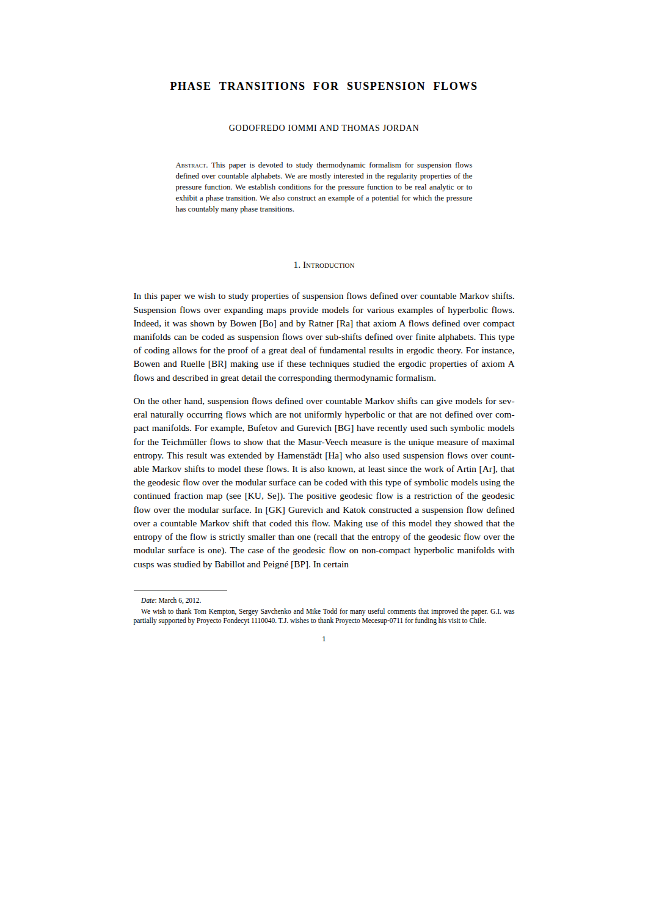PHASE TRANSITIONS FOR SUSPENSION FLOWS
GODOFREDO IOMMI AND THOMAS JORDAN
Abstract. This paper is devoted to study thermodynamic formalism for suspension flows defined over countable alphabets. We are mostly interested in the regularity properties of the pressure function. We establish conditions for the pressure function to be real analytic or to exhibit a phase transition. We also construct an example of a potential for which the pressure has countably many phase transitions.
1. Introduction
In this paper we wish to study properties of suspension flows defined over countable Markov shifts. Suspension flows over expanding maps provide models for various examples of hyperbolic flows. Indeed, it was shown by Bowen [Bo] and by Ratner [Ra] that axiom A flows defined over compact manifolds can be coded as suspension flows over sub-shifts defined over finite alphabets. This type of coding allows for the proof of a great deal of fundamental results in ergodic theory. For instance, Bowen and Ruelle [BR] making use if these techniques studied the ergodic properties of axiom A flows and described in great detail the corresponding thermodynamic formalism.
On the other hand, suspension flows defined over countable Markov shifts can give models for several naturally occurring flows which are not uniformly hyperbolic or that are not defined over compact manifolds. For example, Bufetov and Gurevich [BG] have recently used such symbolic models for the Teichmüller flows to show that the Masur-Veech measure is the unique measure of maximal entropy. This result was extended by Hamenstädt [Ha] who also used suspension flows over countable Markov shifts to model these flows. It is also known, at least since the work of Artin [Ar], that the geodesic flow over the modular surface can be coded with this type of symbolic models using the continued fraction map (see [KU, Se]). The positive geodesic flow is a restriction of the geodesic flow over the modular surface. In [GK] Gurevich and Katok constructed a suspension flow defined over a countable Markov shift that coded this flow. Making use of this model they showed that the entropy of the flow is strictly smaller than one (recall that the entropy of the geodesic flow over the modular surface is one). The case of the geodesic flow on non-compact hyperbolic manifolds with cusps was studied by Babillot and Peigné [BP]. In certain
Date: March 6, 2012.
We wish to thank Tom Kempton, Sergey Savchenko and Mike Todd for many useful comments that improved the paper. G.I. was partially supported by Proyecto Fondecyt 1110040. T.J. wishes to thank Proyecto Mecesup-0711 for funding his visit to Chile.
1